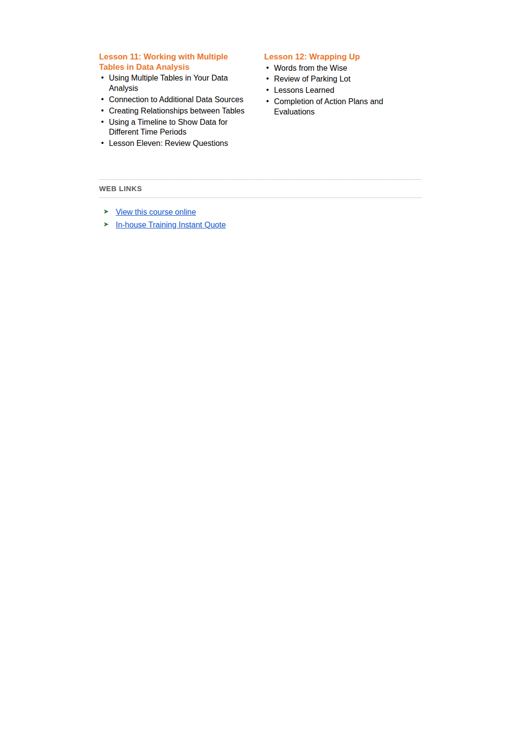Lesson 11: Working with Multiple Tables in Data Analysis
Using Multiple Tables in Your Data Analysis
Connection to Additional Data Sources
Creating Relationships between Tables
Using a Timeline to Show Data for Different Time Periods
Lesson Eleven: Review Questions
Lesson 12: Wrapping Up
Words from the Wise
Review of Parking Lot
Lessons Learned
Completion of Action Plans and Evaluations
WEB LINKS
View this course online
In-house Training Instant Quote